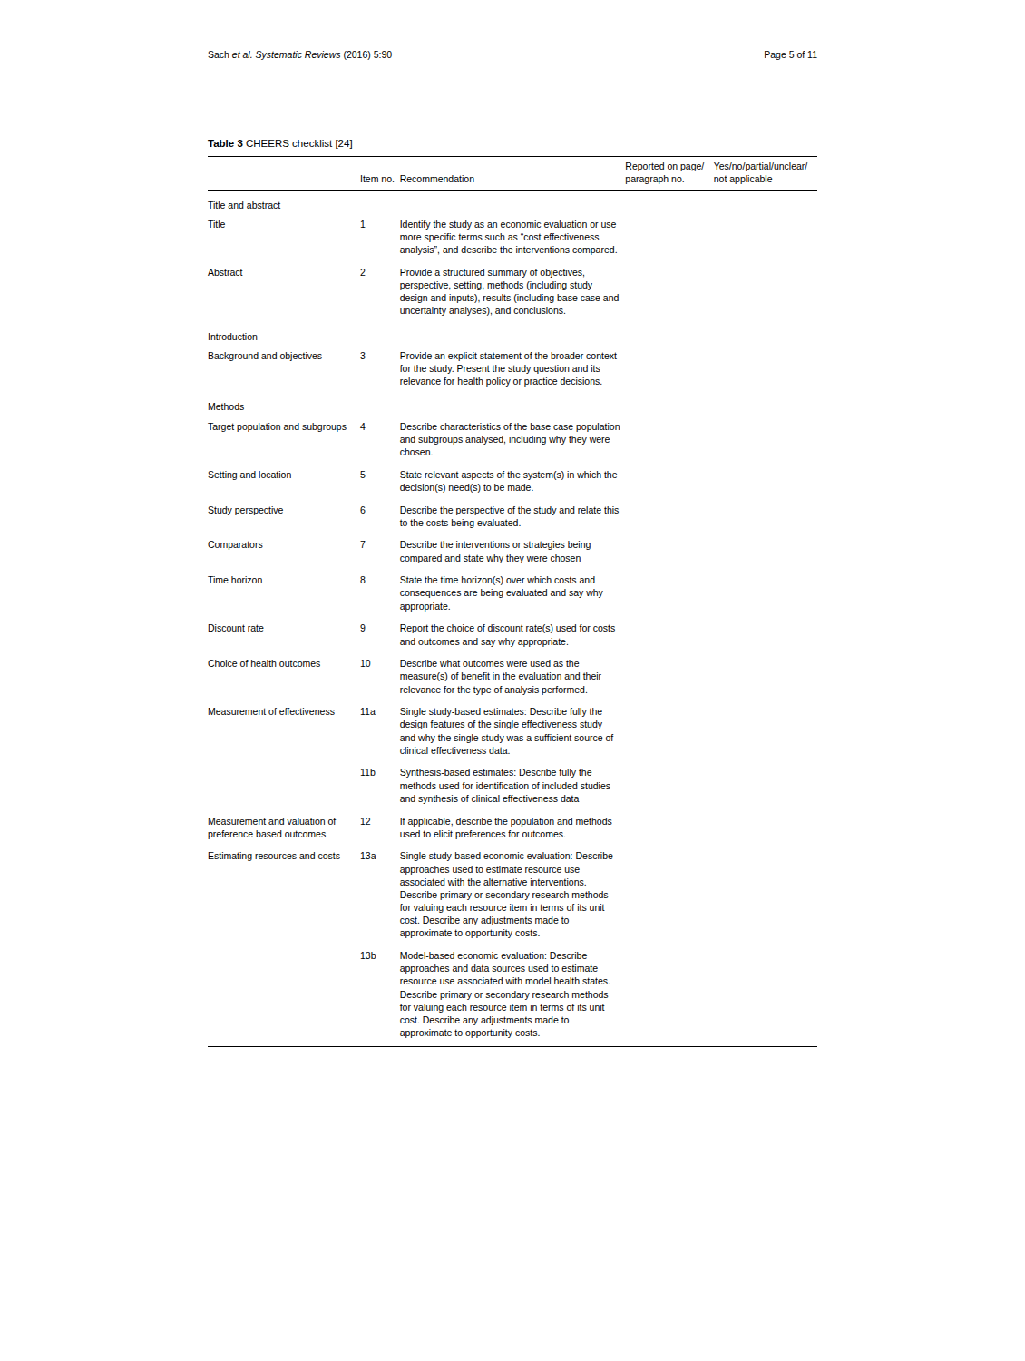Sach et al. Systematic Reviews (2016) 5:90
Page 5 of 11
Table 3 CHEERS checklist [24]
| | Item no. | Recommendation | Reported on page/ paragraph no. | Yes/no/partial/unclear/ not applicable |
| --- | --- | --- | --- | --- |
| Title and abstract | | | | |
| Title | 1 | Identify the study as an economic evaluation or use more specific terms such as “cost effectiveness analysis”, and describe the interventions compared. | | |
| Abstract | 2 | Provide a structured summary of objectives, perspective, setting, methods (including study design and inputs), results (including base case and uncertainty analyses), and conclusions. | | |
| Introduction | | | | |
| Background and objectives | 3 | Provide an explicit statement of the broader context for the study. Present the study question and its relevance for health policy or practice decisions. | | |
| Methods | | | | |
| Target population and subgroups | 4 | Describe characteristics of the base case population and subgroups analysed, including why they were chosen. | | |
| Setting and location | 5 | State relevant aspects of the system(s) in which the decision(s) need(s) to be made. | | |
| Study perspective | 6 | Describe the perspective of the study and relate this to the costs being evaluated. | | |
| Comparators | 7 | Describe the interventions or strategies being compared and state why they were chosen | | |
| Time horizon | 8 | State the time horizon(s) over which costs and consequences are being evaluated and say why appropriate. | | |
| Discount rate | 9 | Report the choice of discount rate(s) used for costs and outcomes and say why appropriate. | | |
| Choice of health outcomes | 10 | Describe what outcomes were used as the measure(s) of benefit in the evaluation and their relevance for the type of analysis performed. | | |
| Measurement of effectiveness | 11a | Single study-based estimates: Describe fully the design features of the single effectiveness study and why the single study was a sufficient source of clinical effectiveness data. | | |
| | 11b | Synthesis-based estimates: Describe fully the methods used for identification of included studies and synthesis of clinical effectiveness data | | |
| Measurement and valuation of preference based outcomes | 12 | If applicable, describe the population and methods used to elicit preferences for outcomes. | | |
| Estimating resources and costs | 13a | Single study-based economic evaluation: Describe approaches used to estimate resource use associated with the alternative interventions. Describe primary or secondary research methods for valuing each resource item in terms of its unit cost. Describe any adjustments made to approximate to opportunity costs. | | |
| | 13b | Model-based economic evaluation: Describe approaches and data sources used to estimate resource use associated with model health states. Describe primary or secondary research methods for valuing each resource item in terms of its unit cost. Describe any adjustments made to approximate to opportunity costs. | | |